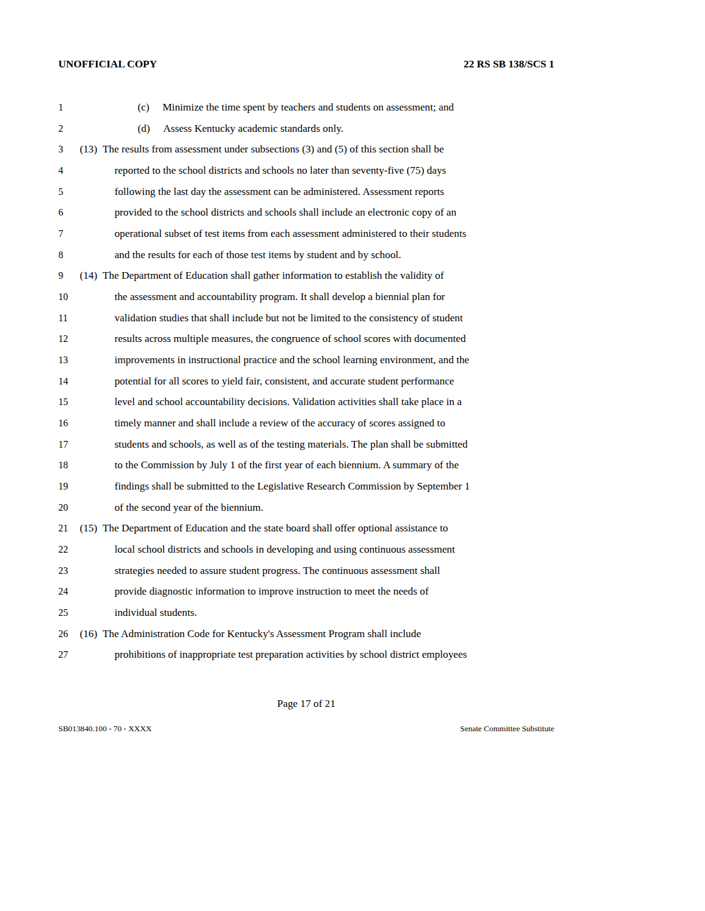UNOFFICIAL COPY 22 RS SB 138/SCS 1
1(c) Minimize the time spent by teachers and students on assessment; and
2(d) Assess Kentucky academic standards only.
3(13) The results from assessment under subsections (3) and (5) of this section shall be
4 reported to the school districts and schools no later than seventy-five (75) days
5 following the last day the assessment can be administered. Assessment reports
6 provided to the school districts and schools shall include an electronic copy of an
7 operational subset of test items from each assessment administered to their students
8 and the results for each of those test items by student and by school.
9(14) The Department of Education shall gather information to establish the validity of
10 the assessment and accountability program. It shall develop a biennial plan for
11 validation studies that shall include but not be limited to the consistency of student
12 results across multiple measures, the congruence of school scores with documented
13 improvements in instructional practice and the school learning environment, and the
14 potential for all scores to yield fair, consistent, and accurate student performance
15 level and school accountability decisions. Validation activities shall take place in a
16 timely manner and shall include a review of the accuracy of scores assigned to
17 students and schools, as well as of the testing materials. The plan shall be submitted
18 to the Commission by July 1 of the first year of each biennium. A summary of the
19 findings shall be submitted to the Legislative Research Commission by September 1
20 of the second year of the biennium.
21(15) The Department of Education and the state board shall offer optional assistance to
22 local school districts and schools in developing and using continuous assessment
23 strategies needed to assure student progress. The continuous assessment shall
24 provide diagnostic information to improve instruction to meet the needs of
25 individual students.
26(16) The Administration Code for Kentucky's Assessment Program shall include
27 prohibitions of inappropriate test preparation activities by school district employees
Page 17 of 21
SB013840.100 - 70 - XXXX Senate Committee Substitute